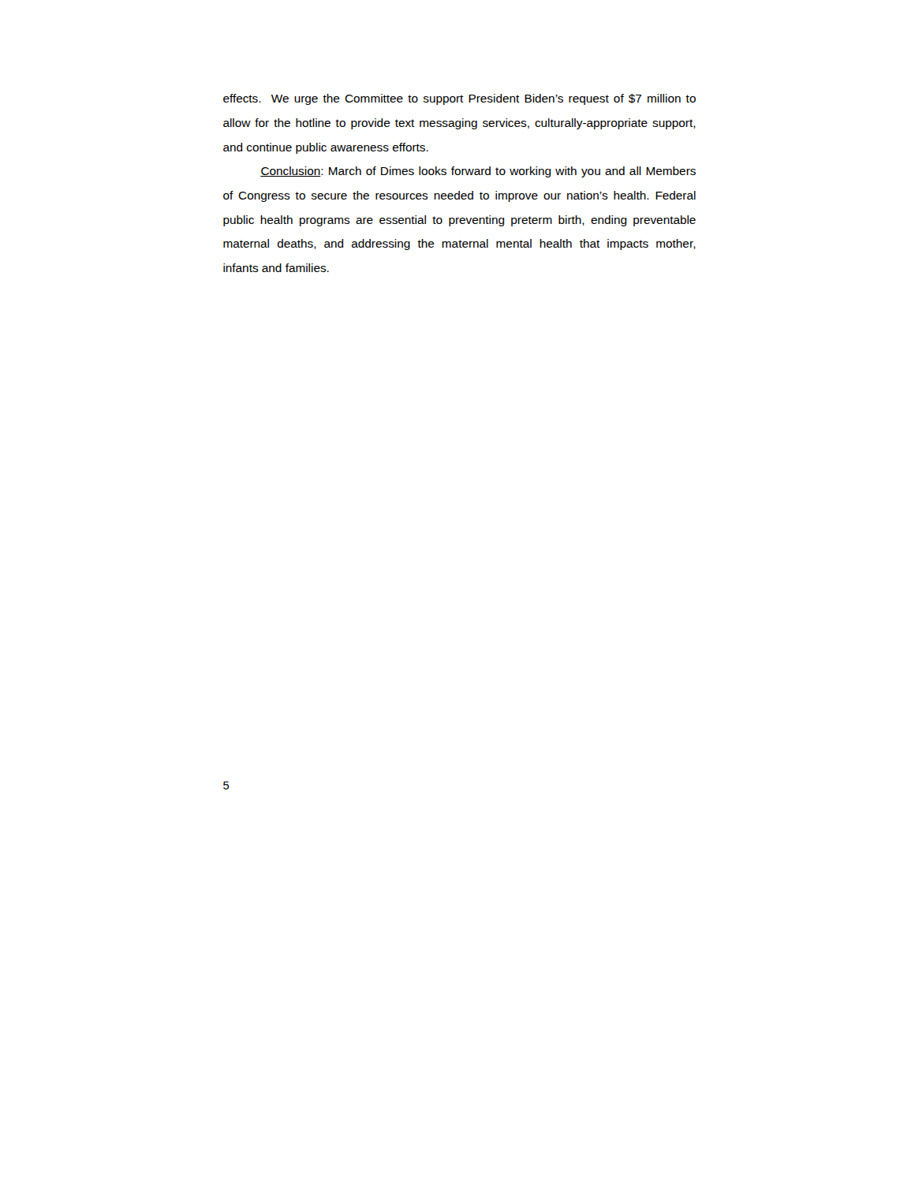effects. We urge the Committee to support President Biden’s request of $7 million to allow for the hotline to provide text messaging services, culturally-appropriate support, and continue public awareness efforts.
Conclusion: March of Dimes looks forward to working with you and all Members of Congress to secure the resources needed to improve our nation’s health. Federal public health programs are essential to preventing preterm birth, ending preventable maternal deaths, and addressing the maternal mental health that impacts mother, infants and families.
5